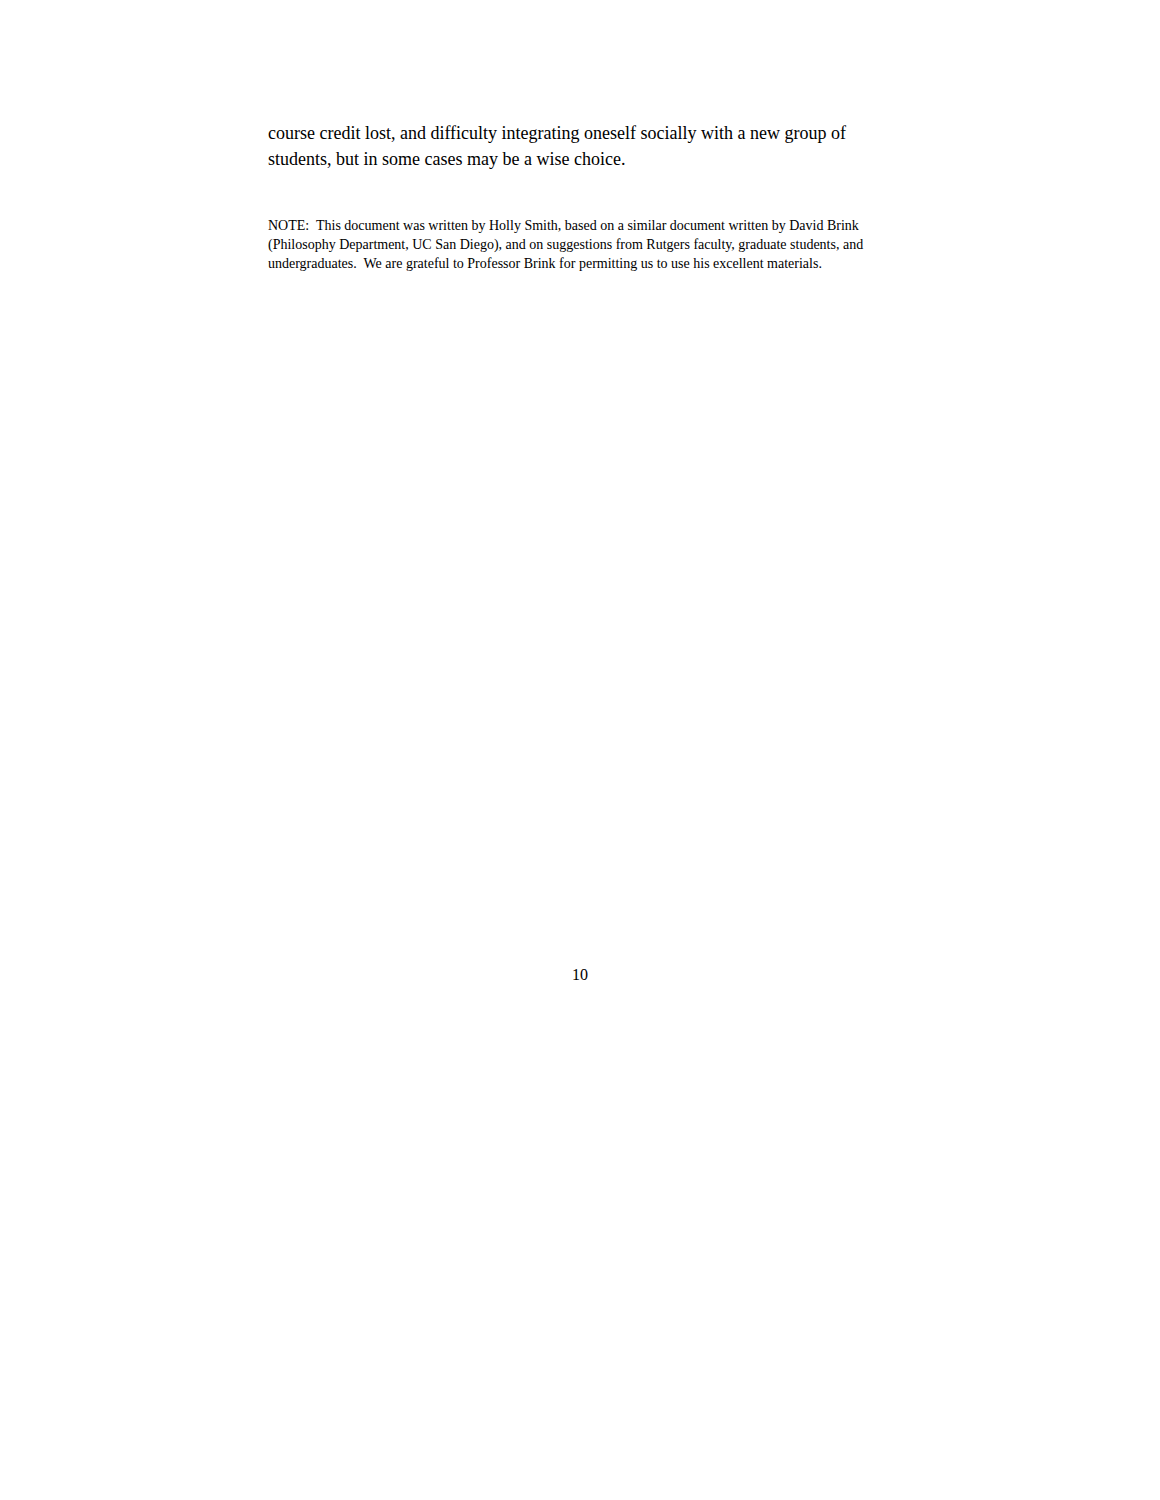course credit lost, and difficulty integrating oneself socially with a new group of students, but in some cases may be a wise choice.
NOTE: This document was written by Holly Smith, based on a similar document written by David Brink (Philosophy Department, UC San Diego), and on suggestions from Rutgers faculty, graduate students, and undergraduates. We are grateful to Professor Brink for permitting us to use his excellent materials.
10